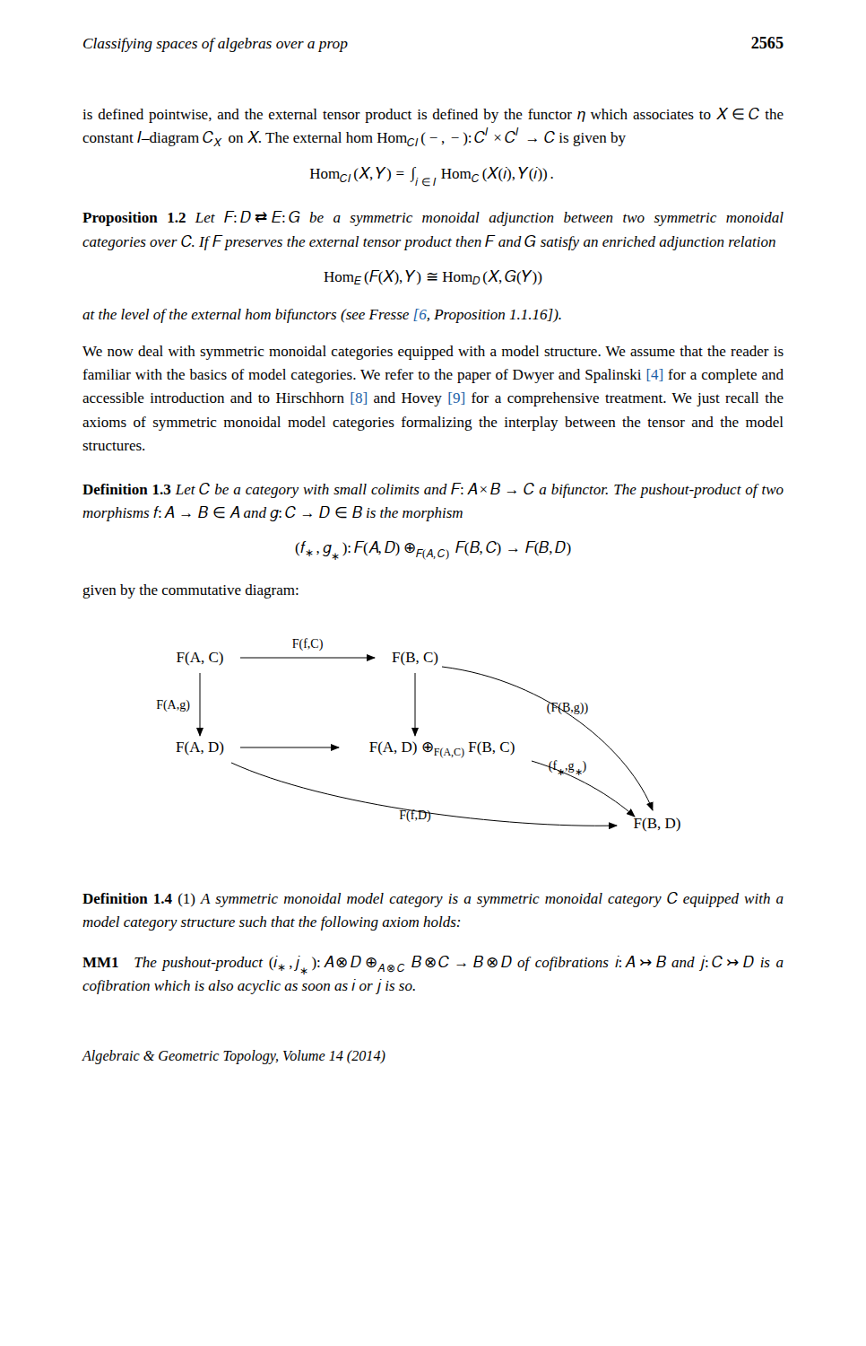Classifying spaces of algebras over a prop 2565
is defined pointwise, and the external tensor product is defined by the functor η which associates to X∈C the constant I–diagram CX on X. The external hom HomCI(−,−):CI×CI→C is given by
HomCI (X,Y) = ∫i∈I HomC (X(i),Y(i)) .
Proposition 1.2 Let F:D⇄E:G be a symmetric monoidal adjunction between two symmetric monoidal categories over C. If F preserves the external tensor product then F and G satisfy an enriched adjunction relation
HomE (F(X),Y) ≅ HomD (X,G(Y))
at the level of the external hom bifunctors (see Fresse [6, Proposition 1.1.16]).
We now deal with symmetric monoidal categories equipped with a model structure. We assume that the reader is familiar with the basics of model categories. We refer to the paper of Dwyer and Spalinski [4] for a complete and accessible introduction and to Hirschhorn [8] and Hovey [9] for a comprehensive treatment. We just recall the axioms of symmetric monoidal model categories formalizing the interplay between the tensor and the model structures.
Definition 1.3 Let C be a category with small colimits and F:A×B→C a bifunctor. The pushout-product of two morphisms f:A→B∈A and g:C→D∈B is the morphism
(f∗,g∗) : F(A,D) ⊕F(A,C) F(B,C) → F(B,D)
given by the commutative diagram:
F(A, C) F(B, C) F(A, D) F(A, D) ⊕F(A,C) F(B, C) F(B, D) F(f,C) F(A,g) (F(B,g)) (f∗,g∗) F(f,D)
Definition 1.4 (1) A symmetric monoidal model category is a symmetric monoidal category C equipped with a model category structure such that the following axiom holds:
MM1 The pushout-product (i∗,j∗):A⊗D⊕A⊗CB⊗C→B⊗D of cofibrations i:A↣B and j:C↣D is a cofibration which is also acyclic as soon as i or j is so.
Algebraic & Geometric Topology, Volume 14 (2014)